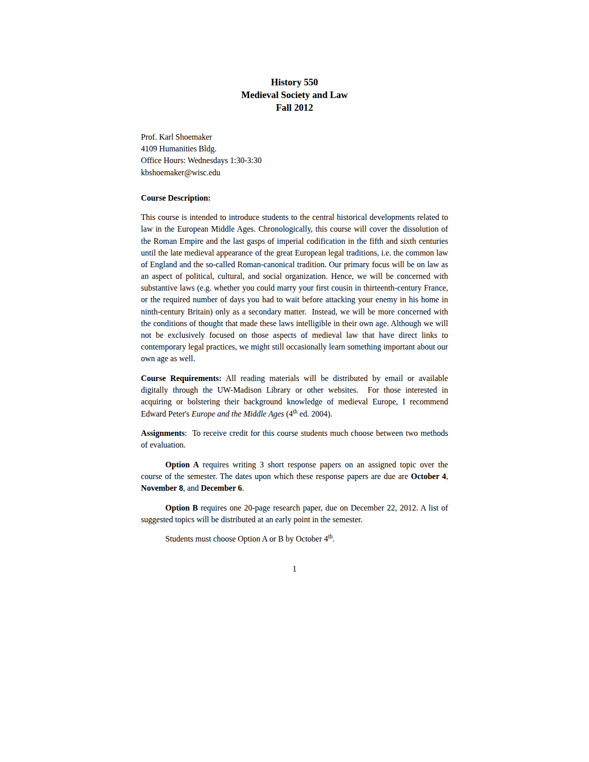History 550 Medieval Society and Law Fall 2012
Prof. Karl Shoemaker
4109 Humanities Bldg.
Office Hours: Wednesdays 1:30-3:30
kbshoemaker@wisc.edu
Course Description:
This course is intended to introduce students to the central historical developments related to law in the European Middle Ages. Chronologically, this course will cover the dissolution of the Roman Empire and the last gasps of imperial codification in the fifth and sixth centuries until the late medieval appearance of the great European legal traditions, i.e. the common law of England and the so-called Roman-canonical tradition. Our primary focus will be on law as an aspect of political, cultural, and social organization. Hence, we will be concerned with substantive laws (e.g. whether you could marry your first cousin in thirteenth-century France, or the required number of days you had to wait before attacking your enemy in his home in ninth-century Britain) only as a secondary matter. Instead, we will be more concerned with the conditions of thought that made these laws intelligible in their own age. Although we will not be exclusively focused on those aspects of medieval law that have direct links to contemporary legal practices, we might still occasionally learn something important about our own age as well.
Course Requirements: All reading materials will be distributed by email or available digitally through the UW-Madison Library or other websites. For those interested in acquiring or bolstering their background knowledge of medieval Europe, I recommend Edward Peter's Europe and the Middle Ages (4th ed. 2004).
Assignments: To receive credit for this course students much choose between two methods of evaluation.
Option A requires writing 3 short response papers on an assigned topic over the course of the semester. The dates upon which these response papers are due are October 4, November 8, and December 6.
Option B requires one 20-page research paper, due on December 22, 2012. A list of suggested topics will be distributed at an early point in the semester.
Students must choose Option A or B by October 4th.
1